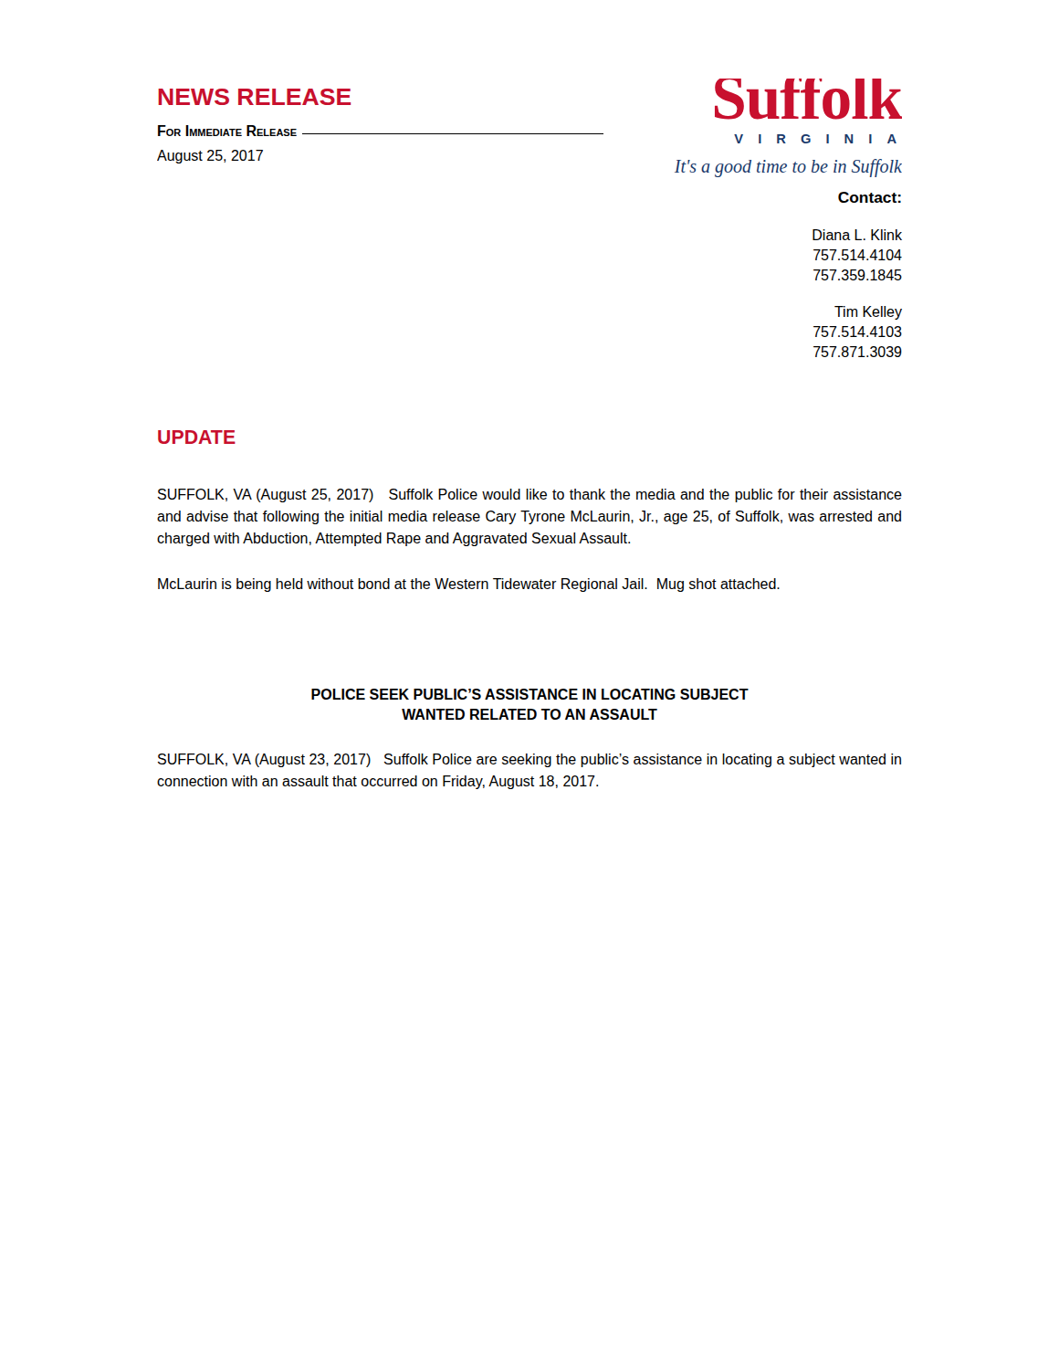Suffolk
V I R G I N I A
It's a good time to be in Suffolk
NEWS RELEASE
For Immediate Release
August 25, 2017
Contact:
Diana L. Klink
757.514.4104
757.359.1845
Tim Kelley
757.514.4103
757.871.3039
UPDATE
SUFFOLK, VA (August 25, 2017) Suffolk Police would like to thank the media and the public for their assistance and advise that following the initial media release Cary Tyrone McLaurin, Jr., age 25, of Suffolk, was arrested and charged with Abduction, Attempted Rape and Aggravated Sexual Assault.
McLaurin is being held without bond at the Western Tidewater Regional Jail. Mug shot attached.
POLICE SEEK PUBLIC’S ASSISTANCE IN LOCATING SUBJECT
WANTED RELATED TO AN ASSAULT
SUFFOLK, VA (August 23, 2017) Suffolk Police are seeking the public’s assistance in locating a subject wanted in connection with an assault that occurred on Friday, August 18, 2017.